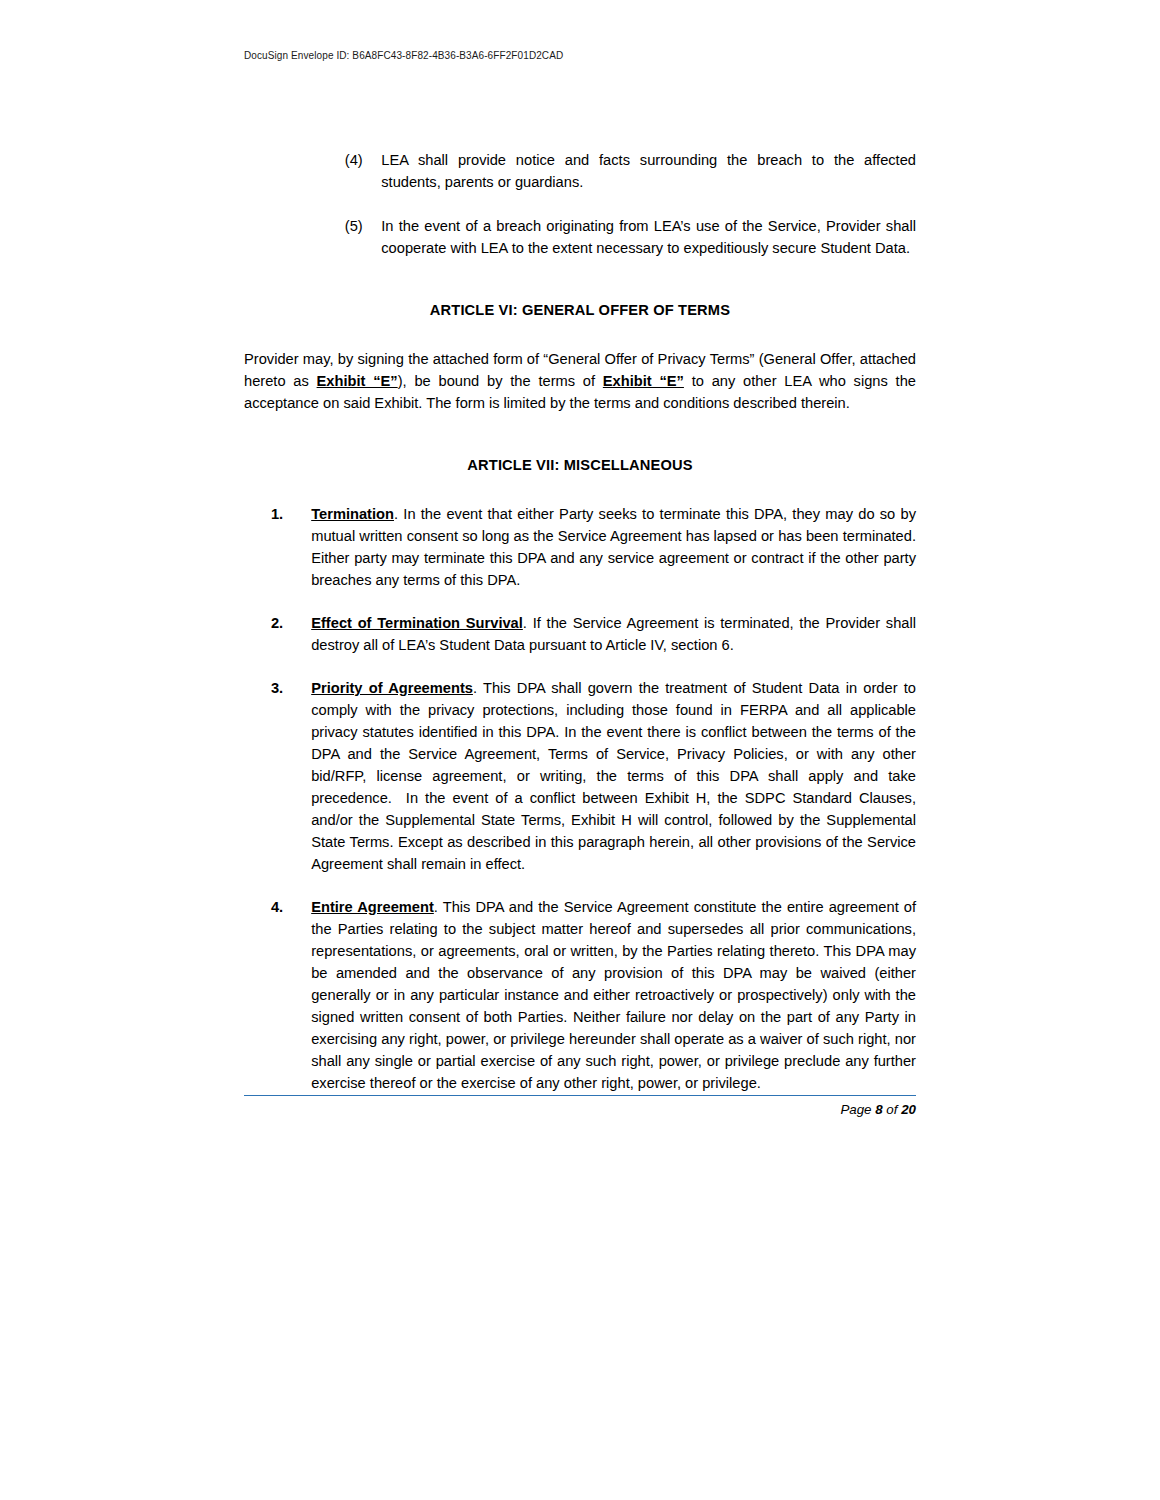DocuSign Envelope ID: B6A8FC43-8F82-4B36-B3A6-6FF2F01D2CAD
(4)
LEA shall provide notice and facts surrounding the breach to the affected students, parents or guardians.
(5)
In the event of a breach originating from LEA’s use of the Service, Provider shall cooperate with LEA to the extent necessary to expeditiously secure Student Data.
ARTICLE VI: GENERAL OFFER OF TERMS
Provider may, by signing the attached form of “General Offer of Privacy Terms” (General Offer, attached hereto as Exhibit “E”), be bound by the terms of Exhibit “E” to any other LEA who signs the acceptance on said Exhibit. The form is limited by the terms and conditions described therein.
ARTICLE VII: MISCELLANEOUS
Termination. In the event that either Party seeks to terminate this DPA, they may do so by mutual written consent so long as the Service Agreement has lapsed or has been terminated. Either party may terminate this DPA and any service agreement or contract if the other party breaches any terms of this DPA.
Effect of Termination Survival. If the Service Agreement is terminated, the Provider shall destroy all of LEA’s Student Data pursuant to Article IV, section 6.
Priority of Agreements. This DPA shall govern the treatment of Student Data in order to comply with the privacy protections, including those found in FERPA and all applicable privacy statutes identified in this DPA. In the event there is conflict between the terms of the DPA and the Service Agreement, Terms of Service, Privacy Policies, or with any other bid/RFP, license agreement, or writing, the terms of this DPA shall apply and take precedence. In the event of a conflict between Exhibit H, the SDPC Standard Clauses, and/or the Supplemental State Terms, Exhibit H will control, followed by the Supplemental State Terms. Except as described in this paragraph herein, all other provisions of the Service Agreement shall remain in effect.
Entire Agreement. This DPA and the Service Agreement constitute the entire agreement of the Parties relating to the subject matter hereof and supersedes all prior communications, representations, or agreements, oral or written, by the Parties relating thereto. This DPA may be amended and the observance of any provision of this DPA may be waived (either generally or in any particular instance and either retroactively or prospectively) only with the signed written consent of both Parties. Neither failure nor delay on the part of any Party in exercising any right, power, or privilege hereunder shall operate as a waiver of such right, nor shall any single or partial exercise of any such right, power, or privilege preclude any further exercise thereof or the exercise of any other right, power, or privilege.
Page 8 of 20